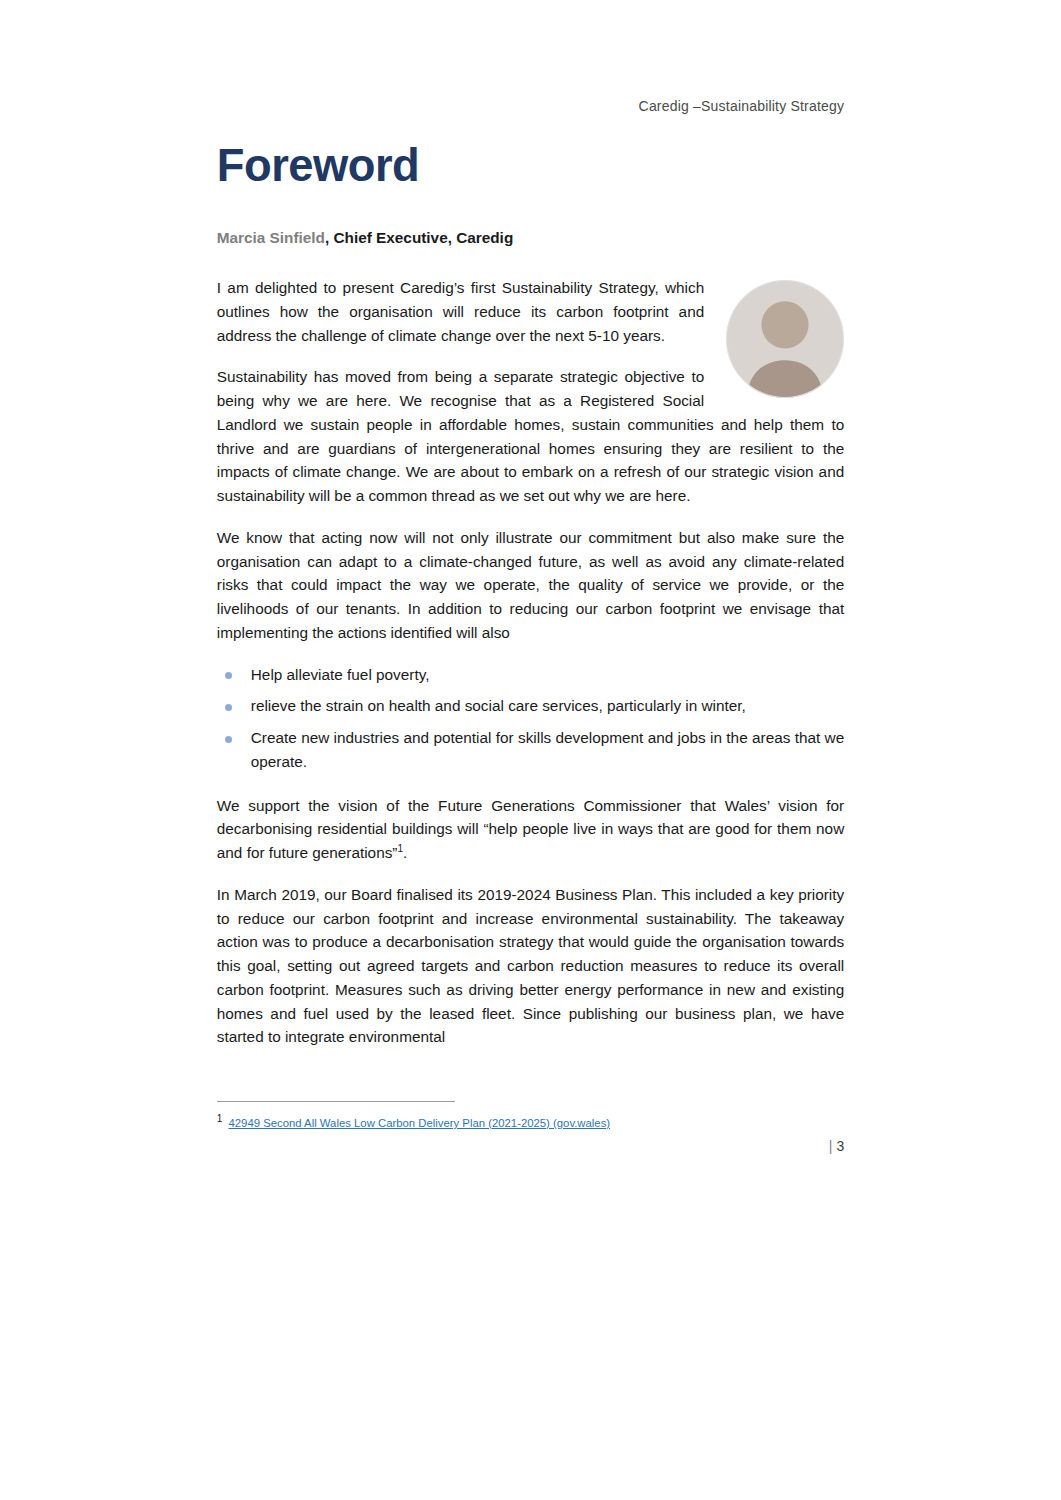Caredig –Sustainability Strategy
Foreword
Marcia Sinfield, Chief Executive, Caredig
I am delighted to present Caredig’s first Sustainability Strategy, which outlines how the organisation will reduce its carbon footprint and address the challenge of climate change over the next 5-10 years.
Sustainability has moved from being a separate strategic objective to being why we are here. We recognise that as a Registered Social Landlord we sustain people in affordable homes, sustain communities and help them to thrive and are guardians of intergenerational homes ensuring they are resilient to the impacts of climate change. We are about to embark on a refresh of our strategic vision and sustainability will be a common thread as we set out why we are here.
We know that acting now will not only illustrate our commitment but also make sure the organisation can adapt to a climate-changed future, as well as avoid any climate-related risks that could impact the way we operate, the quality of service we provide, or the livelihoods of our tenants. In addition to reducing our carbon footprint we envisage that implementing the actions identified will also
Help alleviate fuel poverty,
relieve the strain on health and social care services, particularly in winter,
Create new industries and potential for skills development and jobs in the areas that we operate.
We support the vision of the Future Generations Commissioner that Wales’ vision for decarbonising residential buildings will “help people live in ways that are good for them now and for future generations”1.
In March 2019, our Board finalised its 2019-2024 Business Plan. This included a key priority to reduce our carbon footprint and increase environmental sustainability. The takeaway action was to produce a decarbonisation strategy that would guide the organisation towards this goal, setting out agreed targets and carbon reduction measures to reduce its overall carbon footprint. Measures such as driving better energy performance in new and existing homes and fuel used by the leased fleet. Since publishing our business plan, we have started to integrate environmental
1 42949 Second All Wales Low Carbon Delivery Plan (2021-2025) (gov.wales)
|3